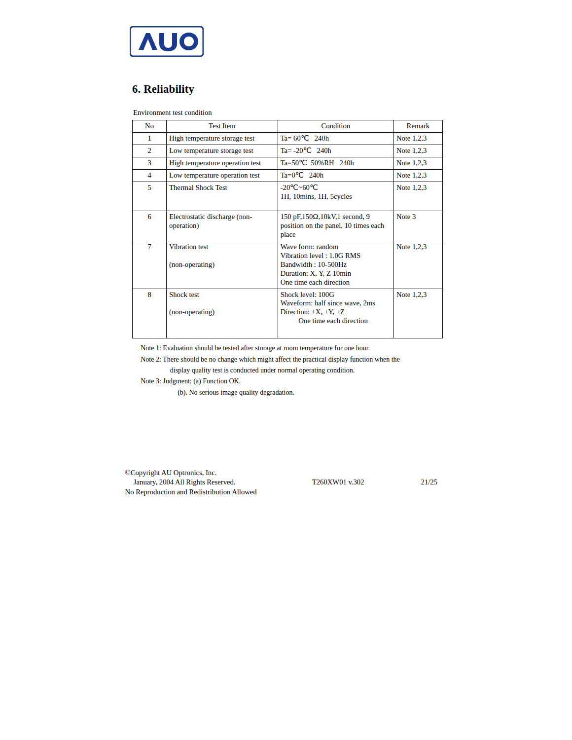6. Reliability
Environment test condition
| No | Test Item | Condition | Remark |
| --- | --- | --- | --- |
| 1 | High temperature storage test | Ta= 60℃ 240h | Note 1,2,3 |
| 2 | Low temperature storage test | Ta= -20℃ 240h | Note 1,2,3 |
| 3 | High temperature operation test | Ta=50℃ 50%RH 240h | Note 1,2,3 |
| 4 | Low temperature operation test | Ta=0℃ 240h | Note 1,2,3 |
| 5 | Thermal Shock Test | -20℃~60℃ 1H, 10mins, 1H, 5cycles | Note 1,2,3 |
| 6 | Electrostatic discharge (non-operation) | 150 pF,150Ω,10kV,1 second, 9 position on the panel, 10 times each place | Note 3 |
| 7 | Vibration test (non-operating) | Wave form: random Vibration level : 1.0G RMS Bandwidth : 10-500Hz Duration: X, Y, Z 10min One time each direction | Note 1,2,3 |
| 8 | Shock test (non-operating) | Shock level: 100G Waveform: half since wave, 2ms Direction: ±X, ±Y, ±Z One time each direction | Note 1,2,3 |
Note 1: Evaluation should be tested after storage at room temperature for one hour.
Note 2: There should be no change which might affect the practical display function when the
display quality test is conducted under normal operating condition.
Note 3: Judgment: (a) Function OK.
(b). No serious image quality degradation.
©Copyright AU Optronics, Inc.
January, 2004 All Rights Reserved.
No Reproduction and Redistribution Allowed
T260XW01 v.302
21/25